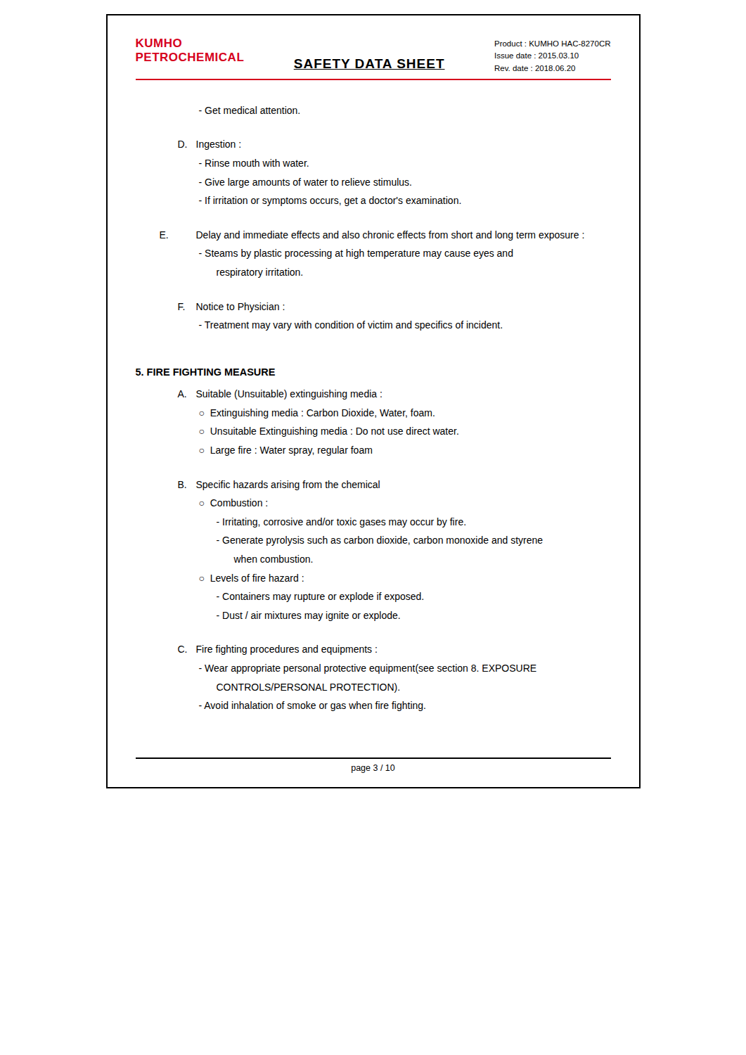KUMHO
PETROCHEMICAL
SAFETY DATA SHEET
Product : KUMHO HAC-8270CR
Issue date : 2015.03.10
Rev. date : 2018.06.20
- Get medical attention.
D. Ingestion :
- Rinse mouth with water.
- Give large amounts of water to relieve stimulus.
- If irritation or symptoms occurs, get a doctor's examination.
E. Delay and immediate effects and also chronic effects from short and long term exposure :
- Steams by plastic processing at high temperature may cause eyes and
respiratory irritation.
F. Notice to Physician :
- Treatment may vary with condition of victim and specifics of incident.
5. FIRE FIGHTING MEASURE
A. Suitable (Unsuitable) extinguishing media :
○ Extinguishing media : Carbon Dioxide, Water, foam.
○ Unsuitable Extinguishing media : Do not use direct water.
○ Large fire : Water spray, regular foam
B. Specific hazards arising from the chemical
○ Combustion :
- Irritating, corrosive and/or toxic gases may occur by fire.
- Generate pyrolysis such as carbon dioxide, carbon monoxide and styrene
when combustion.
○ Levels of fire hazard :
- Containers may rupture or explode if exposed.
- Dust / air mixtures may ignite or explode.
C. Fire fighting procedures and equipments :
- Wear appropriate personal protective equipment(see section 8. EXPOSURE
CONTROLS/PERSONAL PROTECTION).
- Avoid inhalation of smoke or gas when fire fighting.
page 3 / 10